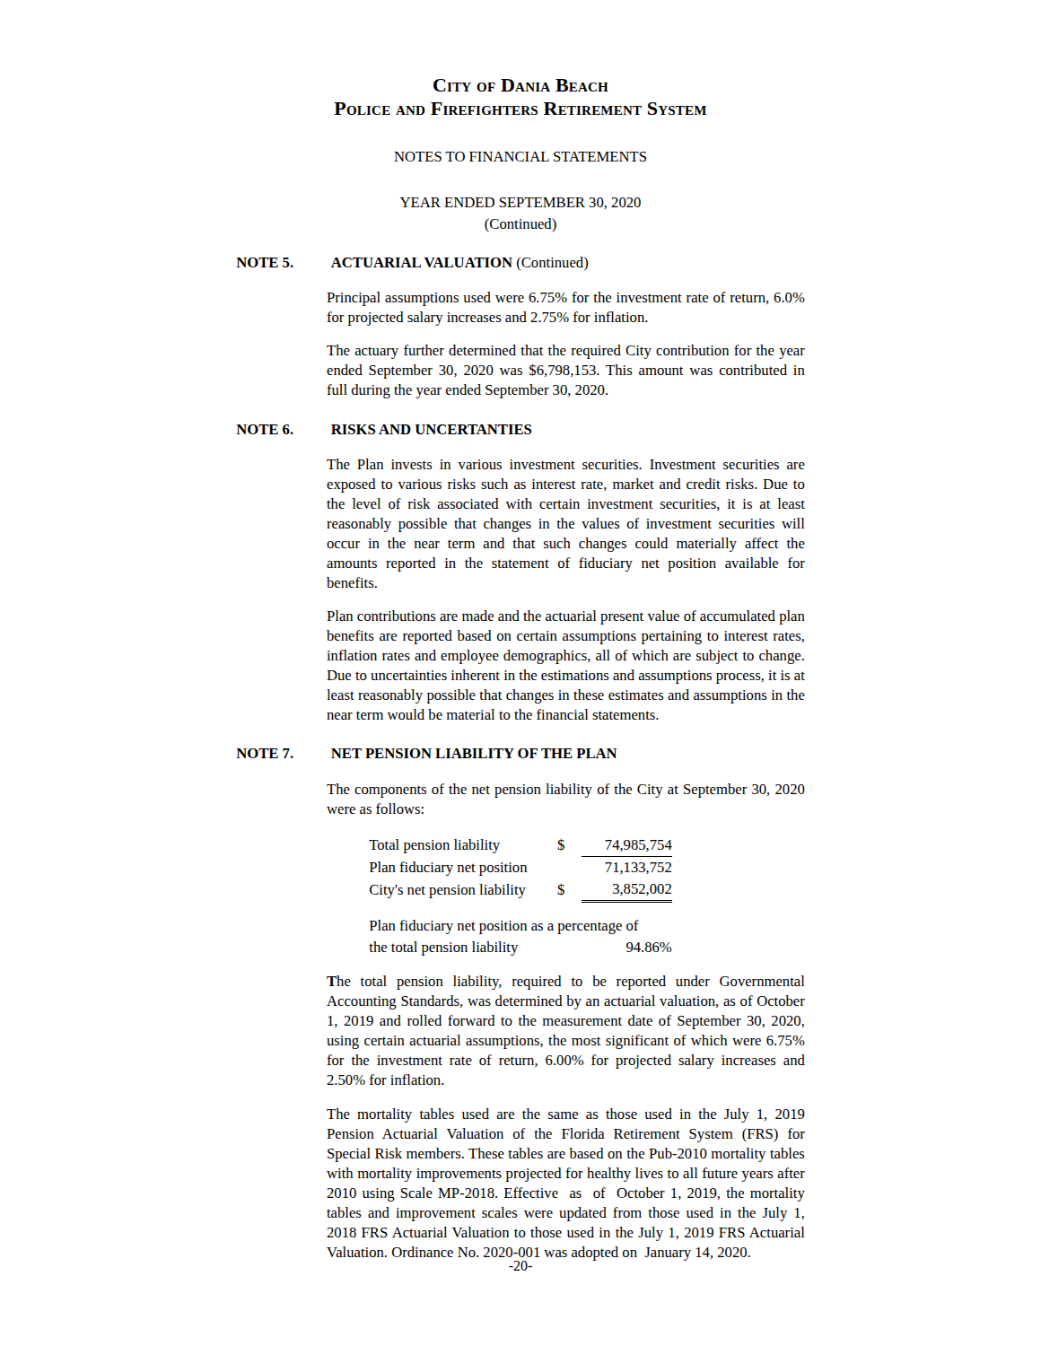City of Dania Beach
Police and Firefighters Retirement System
NOTES TO FINANCIAL STATEMENTS
YEAR ENDED SEPTEMBER 30, 2020
(Continued)
NOTE 5.
ACTUARIAL VALUATION (Continued)
Principal assumptions used were 6.75% for the investment rate of return, 6.0% for projected salary increases and 2.75% for inflation.
The actuary further determined that the required City contribution for the year ended September 30, 2020 was $6,798,153. This amount was contributed in full during the year ended September 30, 2020.
NOTE 6.
RISKS AND UNCERTANTIES
The Plan invests in various investment securities. Investment securities are exposed to various risks such as interest rate, market and credit risks. Due to the level of risk associated with certain investment securities, it is at least reasonably possible that changes in the values of investment securities will occur in the near term and that such changes could materially affect the amounts reported in the statement of fiduciary net position available for benefits.
Plan contributions are made and the actuarial present value of accumulated plan benefits are reported based on certain assumptions pertaining to interest rates, inflation rates and employee demographics, all of which are subject to change. Due to uncertainties inherent in the estimations and assumptions process, it is at least reasonably possible that changes in these estimates and assumptions in the near term would be material to the financial statements.
NOTE 7.
NET PENSION LIABILITY OF THE PLAN
The components of the net pension liability of the City at September 30, 2020 were as follows:
| Total pension liability | $ | 74,985,754 |
| Plan fiduciary net position | | 71,133,752 |
| City's net pension liability | $ | 3,852,002 |
| Plan fiduciary net position as a percentage of |
| the total pension liability | | 94.86% |
The total pension liability, required to be reported under Governmental Accounting Standards, was determined by an actuarial valuation, as of October 1, 2019 and rolled forward to the measurement date of September 30, 2020, using certain actuarial assumptions, the most significant of which were 6.75% for the investment rate of return, 6.00% for projected salary increases and 2.50% for inflation.
The mortality tables used are the same as those used in the July 1, 2019 Pension Actuarial Valuation of the Florida Retirement System (FRS) for Special Risk members. These tables are based on the Pub-2010 mortality tables with mortality improvements projected for healthy lives to all future years after 2010 using Scale MP-2018. Effective as of October 1, 2019, the mortality tables and improvement scales were updated from those used in the July 1, 2018 FRS Actuarial Valuation to those used in the July 1, 2019 FRS Actuarial Valuation. Ordinance No. 2020-001 was adopted on January 14, 2020.
-20-